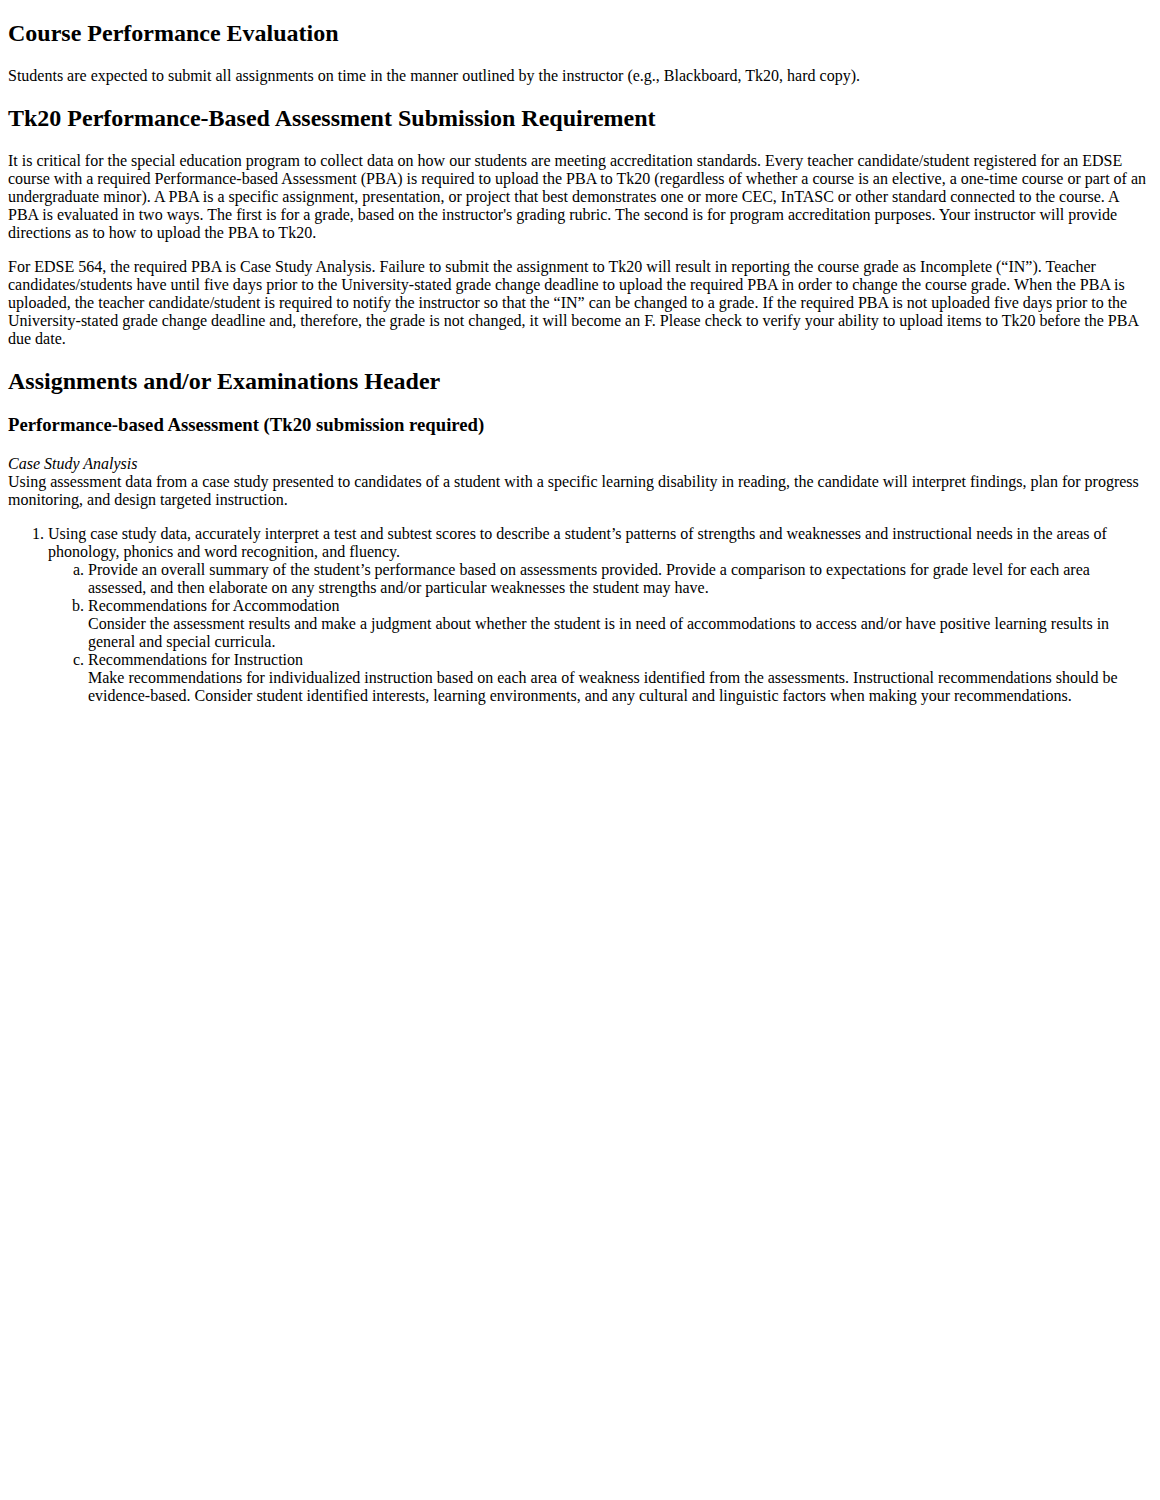Course Performance Evaluation
Students are expected to submit all assignments on time in the manner outlined by the instructor (e.g., Blackboard, Tk20, hard copy).
Tk20 Performance-Based Assessment Submission Requirement
It is critical for the special education program to collect data on how our students are meeting accreditation standards. Every teacher candidate/student registered for an EDSE course with a required Performance-based Assessment (PBA) is required to upload the PBA to Tk20 (regardless of whether a course is an elective, a one-time course or part of an undergraduate minor). A PBA is a specific assignment, presentation, or project that best demonstrates one or more CEC, InTASC or other standard connected to the course. A PBA is evaluated in two ways. The first is for a grade, based on the instructor's grading rubric. The second is for program accreditation purposes. Your instructor will provide directions as to how to upload the PBA to Tk20.
For EDSE 564, the required PBA is Case Study Analysis. Failure to submit the assignment to Tk20 will result in reporting the course grade as Incomplete (“IN”). Teacher candidates/students have until five days prior to the University-stated grade change deadline to upload the required PBA in order to change the course grade. When the PBA is uploaded, the teacher candidate/student is required to notify the instructor so that the “IN” can be changed to a grade. If the required PBA is not uploaded five days prior to the University-stated grade change deadline and, therefore, the grade is not changed, it will become an F. Please check to verify your ability to upload items to Tk20 before the PBA due date.
Assignments and/or Examinations Header
Performance-based Assessment (Tk20 submission required)
Case Study Analysis
Using assessment data from a case study presented to candidates of a student with a specific learning disability in reading, the candidate will interpret findings, plan for progress monitoring, and design targeted instruction.
Using case study data, accurately interpret a test and subtest scores to describe a student’s patterns of strengths and weaknesses and instructional needs in the areas of phonology, phonics and word recognition, and fluency.
Provide an overall summary of the student’s performance based on assessments provided. Provide a comparison to expectations for grade level for each area assessed, and then elaborate on any strengths and/or particular weaknesses the student may have.
Recommendations for Accommodation
Consider the assessment results and make a judgment about whether the student is in need of accommodations to access and/or have positive learning results in general and special curricula.
Recommendations for Instruction
Make recommendations for individualized instruction based on each area of weakness identified from the assessments. Instructional recommendations should be evidence-based. Consider student identified interests, learning environments, and any cultural and linguistic factors when making your recommendations.